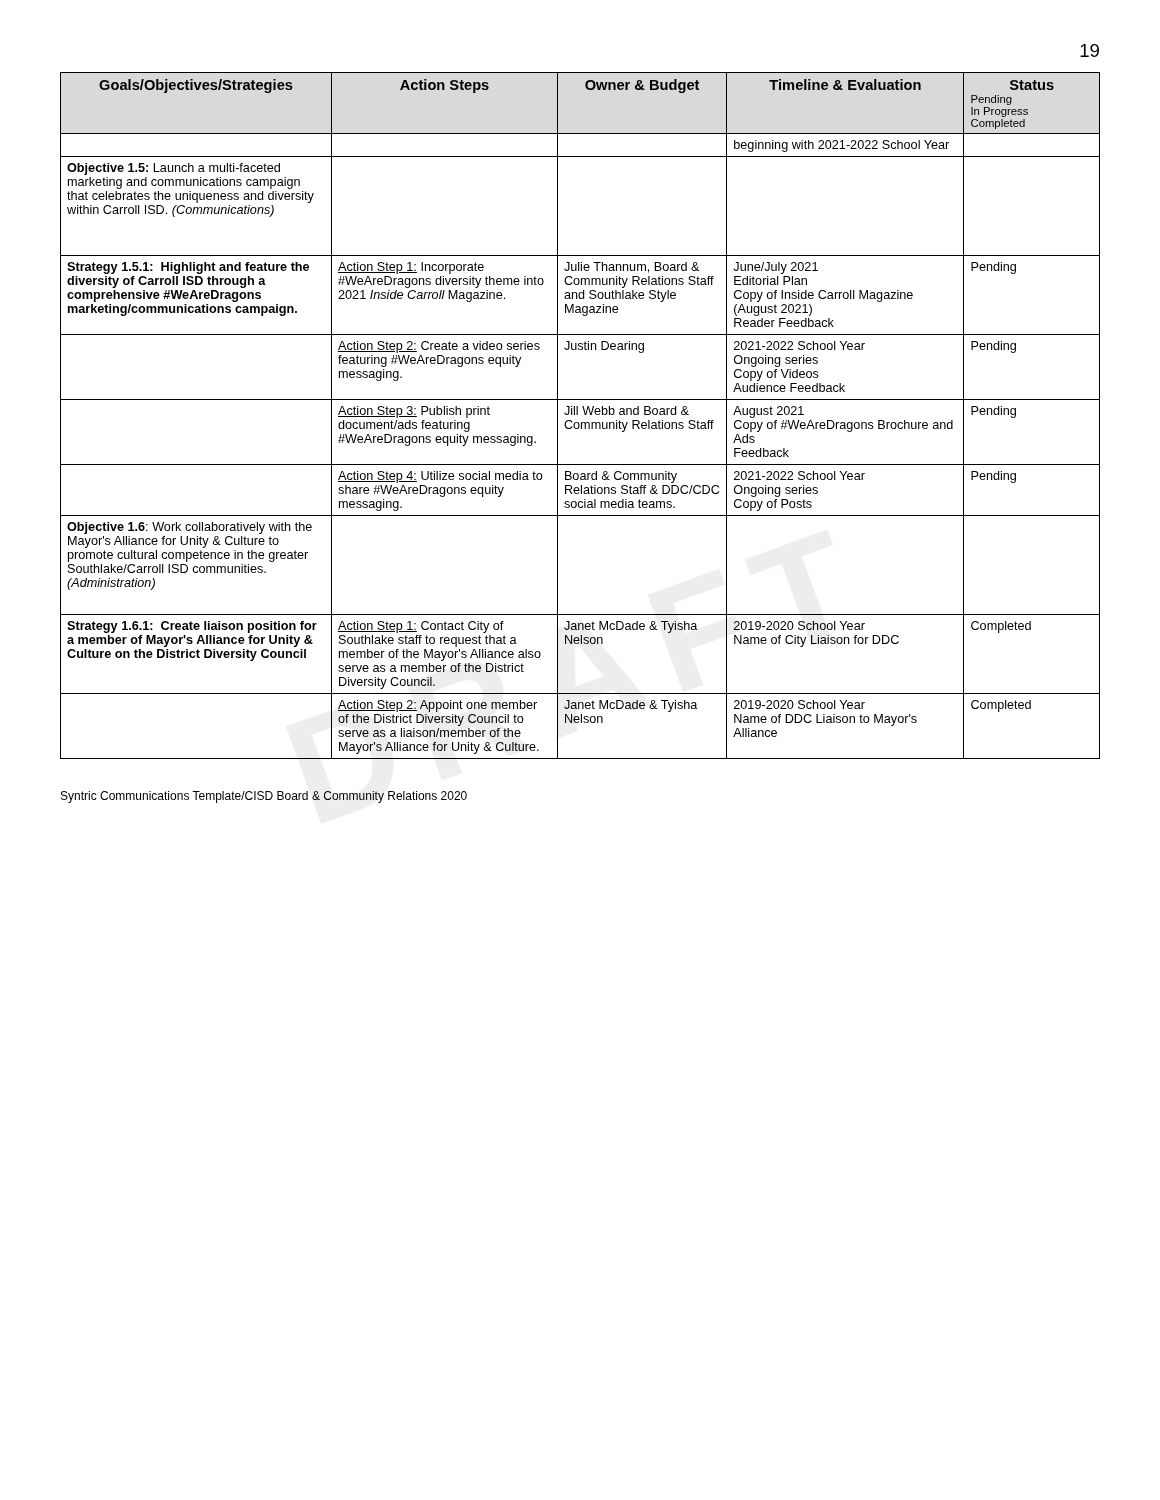DRAFT
19
| Goals/Objectives/Strategies | Action Steps | Owner & Budget | Timeline & Evaluation | Status Pending In Progress Completed |
| --- | --- | --- | --- | --- |
| | | | beginning with 2021-2022 School Year | |
| Objective 1.5: Launch a multi-faceted marketing and communications campaign that celebrates the uniqueness and diversity within Carroll ISD. (Communications) | | | | |
| Strategy 1.5.1: Highlight and feature the diversity of Carroll ISD through a comprehensive #WeAreDragons marketing/communications campaign. | Action Step 1: Incorporate #WeAreDragons diversity theme into 2021 Inside Carroll Magazine. | Julie Thannum, Board & Community Relations Staff and Southlake Style Magazine | June/July 2021 Editorial Plan Copy of Inside Carroll Magazine (August 2021) Reader Feedback | Pending |
| | Action Step 2: Create a video series featuring #WeAreDragons equity messaging. | Justin Dearing | 2021-2022 School Year Ongoing series Copy of Videos Audience Feedback | Pending |
| | Action Step 3: Publish print document/ads featuring #WeAreDragons equity messaging. | Jill Webb and Board & Community Relations Staff | August 2021 Copy of #WeAreDragons Brochure and Ads Feedback | Pending |
| | Action Step 4: Utilize social media to share #WeAreDragons equity messaging. | Board & Community Relations Staff & DDC/CDC social media teams. | 2021-2022 School Year Ongoing series Copy of Posts | Pending |
| Objective 1.6 : Work collaboratively with the Mayor's Alliance for Unity & Culture to promote cultural competence in the greater Southlake/Carroll ISD communities. (Administration) | | | | |
| Strategy 1.6.1: Create liaison position for a member of Mayor's Alliance for Unity & Culture on the District Diversity Council | Action Step 1: Contact City of Southlake staff to request that a member of the Mayor's Alliance also serve as a member of the District Diversity Council. | Janet McDade & Tyisha Nelson | 2019-2020 School Year Name of City Liaison for DDC | Completed |
| | Action Step 2: Appoint one member of the District Diversity Council to serve as a liaison/member of the Mayor's Alliance for Unity & Culture. | Janet McDade & Tyisha Nelson | 2019-2020 School Year Name of DDC Liaison to Mayor's Alliance | Completed |
Syntric Communications Template/CISD Board & Community Relations 2020